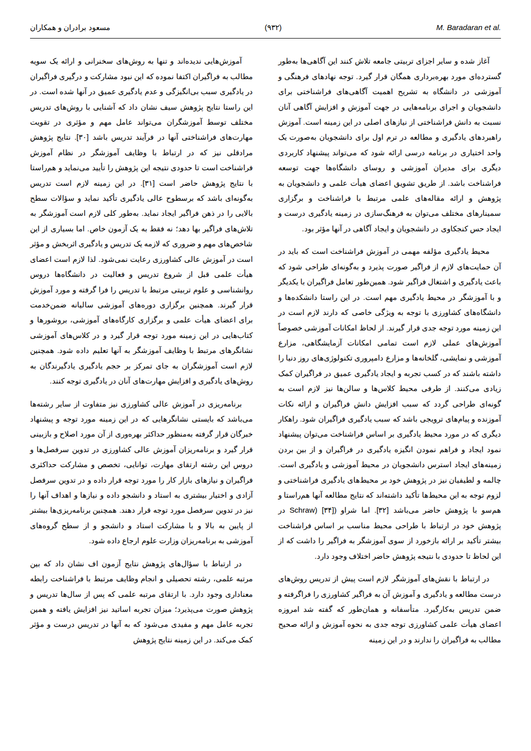M. Baradaran et al. (۹۳۲) مسعود برادران و همکاران
آغاز شده و سایر اجزای تربیتی جامعه تلاش کنند این آگاهی‌ها به‌طور گسترده‌ای مورد بهره‌برداری همگان قرار گیرد. توجه نهادهای فرهنگی و آموزشی در دانشگاه به تشریح اهمیت آگاهی‌های فراشناختی برای دانشجویان و اجرای برنامه‌هایی در جهت آموزش و افزایش آگاهی آنان نسبت به دانش فراشناختی از نیازهای اصلی در این زمینه است. آموزش راهبردهای یادگیری و مطالعه در ترم اول برای دانشجویان به‌صورت یک واحد اختیاری در برنامه درسی ارائه شود که می‌تواند پیشنهاد کاربردی دیگری برای مدیران آموزشی و روسای دانشگاه‌ها جهت توسعه فراشناخت باشد. از طریق تشویق اعضای هیأت علمی و دانشجویان به پژوهش و ارائه مقاله‌های علمی مرتبط با فراشناخت و برگزاری سمینارهای مختلف می‌توان به فرهنگ‌سازی در زمینه یادگیری درست و ایجاد حس کنجکاوی در دانشجویان و ایجاد آگاهی در آنها مؤثر بود.
محیط یادگیری مؤلفه مهمی در آموزش فراشناخت است که باید در آن حمایت‌های لازم از فراگیر صورت پذیرد و به‌گونه‌ای طراحی شود که باعث یادگیری و اشتغال فراگیر شود. همین‌طور تعامل فراگیران با یکدیگر و با آموزشگر در محیط یادگیری مهم است. در این راستا دانشکده‌ها و دانشگاه‌های کشاورزی با توجه به ویژگی خاصی که دارند لازم است در این زمینه مورد توجه جدی قرار گیرند. از لحاظ امکانات آموزشی خصوصاً آموزش‌های عملی لازم است تمامی امکانات آزمایشگاهی، مزارع آموزشی و نمایشی، گلخانه‌ها و مزارع دامپروری تکنولوژی‌های روز دنیا را داشته باشند که در کسب تجربه و ایجاد یادگیری عمیق در فراگیران کمک زیادی می‌کنند. از طرفی محیط کلاس‌ها و سالن‌ها نیز لازم است به گونه‌ای طراحی گردد که سبب افزایش دانش فراگیران و ارائه نکات آموزنده و پیام‌های ترویجی باشد که سبب یادگیری فراگیران شود. راهکار دیگری که در مورد محیط یادگیری بر اساس فراشناخت می‌توان پیشنهاد نمود ایجاد و فراهم نمودن انگیزه یادگیری در فراگیران و از بین بردن زمینه‌های ایجاد استرس دانشجویان در محیط آموزشی و یادگیری است. چالمه و لطیفیان نیز در پژوهش خود بر محیط‌های یادگیری فراشناختی و لزوم توجه به این محیط‌ها تأکید داشته‌اند که نتایج مطالعه آنها هم‌راستا و هم‌سو با پژوهش حاضر می‌باشد [۳۲]. اما شراو (Schraw) [۳۴] در پژوهش خود در ارتباط با طراحی محیط مناسب بر اساس فراشناخت بیشتر تأکید بر ارائه بازخورد از سوی آموزشگر به فراگیر را داشت که از این لحاظ تا حدودی با نتیجه پژوهش حاضر اختلاف وجود دارد.
در ارتباط با نقش‌های آموزشگر لازم است پیش از تدریس روش‌های درست مطالعه و یادگیری و آموزش آن به فراگیر کشاورزی را فراگرفته و ضمن تدریس به‌کارگیرد. متأسفانه و همان‌طور که گفته شد امروزه اعضای هیأت علمی کشاورزی توجه جدی به نحوه آموزش و ارائه صحیح مطالب به فراگیران را ندارند و در این زمینه
آموزش‌هایی ندیده‌اند و تنها به روش‌های سخنرانی و ارائه یک سویه مطالب به فراگیران اکتفا نموده که این نبود مشارکت و درگیری فراگیران در یادگیری سبب بی‌انگیزگی و عدم یادگیری عمیق در آنها شده است. در این راستا نتایج پژوهش سیف نشان داد که آشنایی با روش‌های تدریس مختلف توسط آموزشگران می‌تواند عامل مهم و مؤثری در تقویت مهارت‌های فراشناختی آنها در فرآیند تدریس باشد [۳۰]. نتایج پژوهش مرادقلی نیز که در ارتباط با وظایف آموزشگر در نظام آموزش فراشناخت است تا حدودی نتیجه این پژوهش را تأیید می‌نماید و هم‌راستا با نتایج پژوهش حاضر است [۳۱]. در این زمینه لازم است تدریس به‌گونه‌ای باشد که برسطوح عالی یادگیری تأکید نماید و سؤالات سطح بالایی را در ذهن فراگیر ایجاد نماید. به‌طور کلی لازم است آموزشگر به تلاش‌های فراگیر بها دهد؛ نه فقط به یک آزمون خاص. اما بسیاری از این شاخص‌های مهم و ضروری که لازمه یک تدریس و یادگیری اثربخش و مؤثر است در آموزش عالی کشاورزی رعایت نمی‌شود. لذا لازم است اعضای هیأت علمی قبل از شروع تدریس و فعالیت در دانشگاه‌ها دروس روانشناسی و علوم تربیتی مرتبط با تدریس را فرا گرفته و مورد آموزش قرار گیرند. همچنین برگزاری دوره‌های آموزشی سالیانه ضمن‌خدمت برای اعضای هیأت علمی و برگزاری کارگاه‌های آموزشی، بروشورها و کتاب‌هایی در این زمینه مورد توجه قرار گیرد و در کلاس‌های آموزشی نشانگرهای مرتبط با وظایف آموزشگر به آنها تعلیم داده شود. همچنین لازم است آموزشگران به جای تمرکز بر حجم یادگیری یادگیرندگان به روش‌های یادگیری و افزایش مهارت‌های آنان در یادگیری توجه کنند.
برنامه‌ریزی در آموزش عالی کشاورزی نیز متفاوت از سایر رشته‌ها می‌باشد که بایستی نشانگرهایی که در این زمینه مورد توجه و پیشنهاد خبرگان قرار گرفته به‌منظور حداکثر بهره‌وری از آن مورد اصلاح و بازبینی قرار گیرد و برنامه‌ریزان آموزش عالی کشاورزی در تدوین سرفصل‌ها و دروس این رشته ارتقای مهارت، توانایی، تخصص و مشارکت حداکثری فراگیران و نیازهای بازار کار را مورد توجه قرار داده و در تدوین سرفصل آزادی و اختیار بیشتری به استاد و دانشجو داده و نیازها و اهداف آنها را نیز در تدوین سرفصل مورد توجه قرار دهند. همچنین برنامه‌ریزی‌ها بیشتر از پایین به بالا و با مشارکت استاد و دانشجو و از سطح گروه‌های آموزشی به برنامه‌ریزان وزارت علوم ارجاع داده شود.
در ارتباط با سؤال‌های پژوهش نتایج آزمون اف نشان داد که بین مرتبه علمی، رشته تحصیلی و انجام وظایف مرتبط با فراشناخت رابطه معناداری وجود دارد. با ارتقای مرتبه علمی که پس از سال‌ها تدریس و پژوهش صورت می‌پذیرد؛ میزان تجربه اساتید نیز افزایش یافته و همین تجربه عامل مهم و مفیدی می‌شود که به آنها در تدریس درست و مؤثر کمک می‌کند. در این زمینه نتایج پژوهش